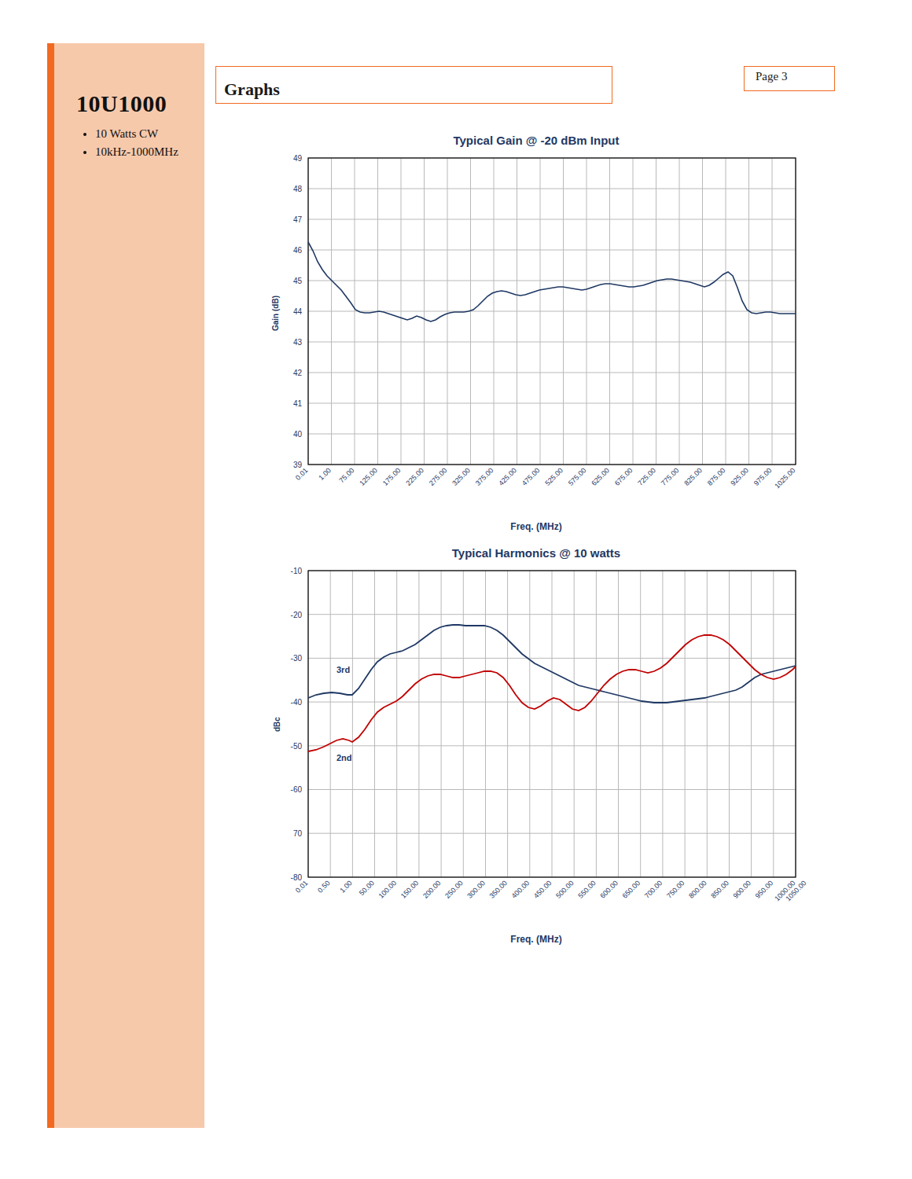10U1000
10 Watts CW
10kHz-1000MHz
Graphs
Page 3
Typical Gain @ -20 dBm Input
49 48 47 46 45 44 43 42 41 40 39 Gain (dB) 0.01 1.00 75.00 125.00 175.00 225.00 275.00 325.00 375.00 425.00 475.00 525.00 575.00 625.00 675.00 725.00 775.00 825.00 875.00 925.00 975.00 1025.00
Freq. (MHz)
Typical Harmonics @ 10 watts
-10 -20 -30 -40 -50 -60 70 -80 dBc 0.01 0.50 1.00 50.00 100.00 150.00 200.00 250.00 300.00 350.00 400.00 450.00 500.00 550.00 600.00 650.00 700.00 750.00 800.00 850.00 900.00 950.00 1000.00 1050.00 3rd 2nd
Freq. (MHz)